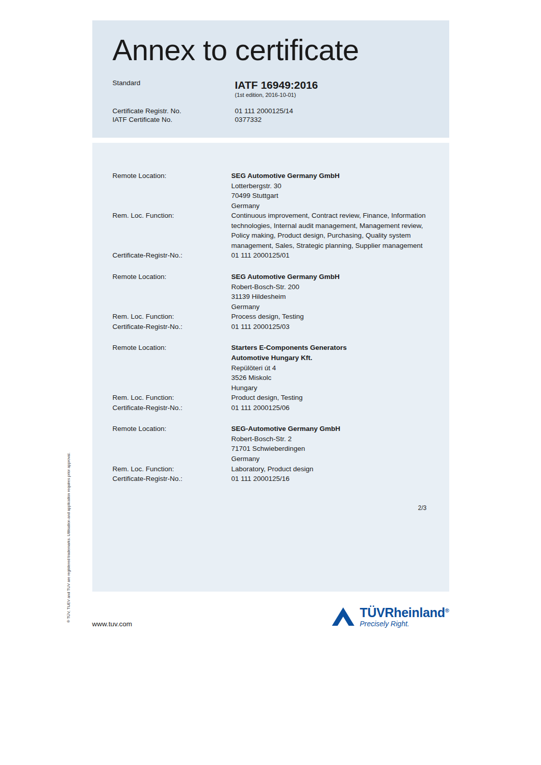® TÜV, TUEV and TUV are registered trademarks. Utilisation and application requires prior approval.
Annex to certificate
| Standard | IATF 16949:2016 (1st edition, 2016-10-01) |
| Certificate Registr. No. | 01 111 2000125/14 |
| IATF Certificate No. | 0377332 |
| Remote Location: | SEG Automotive Germany GmbH Lotterbergstr. 30 70499 Stuttgart Germany |
| Rem. Loc. Function: | Continuous improvement, Contract review, Finance, Information technologies, Internal audit management, Management review, Policy making, Product design, Purchasing, Quality system management, Sales, Strategic planning, Supplier management |
| Certificate-Registr-No.: | 01 111 2000125/01 |
| Remote Location: | SEG Automotive Germany GmbH Robert-Bosch-Str. 200 31139 Hildesheim Germany |
| Rem. Loc. Function: | Process design, Testing |
| Certificate-Registr-No.: | 01 111 2000125/03 |
| Remote Location: | Starters E-Components Generators Automotive Hungary Kft. Repülöteri út 4 3526 Miskolc Hungary |
| Rem. Loc. Function: | Product design, Testing |
| Certificate-Registr-No.: | 01 111 2000125/06 |
| Remote Location: | SEG-Automotive Germany GmbH Robert-Bosch-Str. 2 71701 Schwieberdingen Germany |
| Rem. Loc. Function: | Laboratory, Product design |
| Certificate-Registr-No.: | 01 111 2000125/16 |
2/3
www.tuv.com
TÜVRheinland®
Precisely Right.